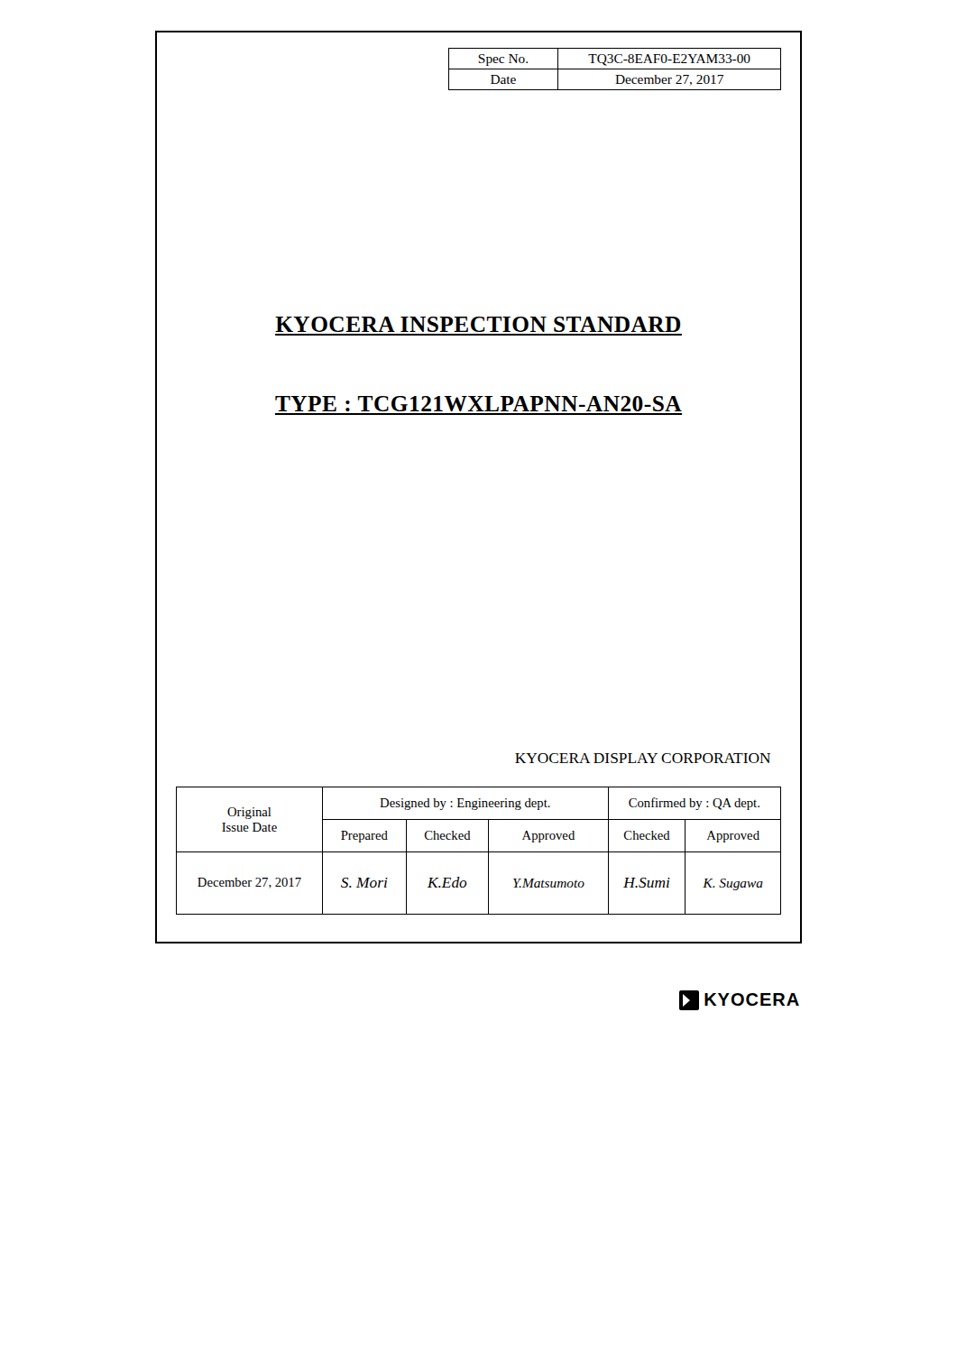| Spec No. | TQ3C-8EAF0-E2YAM33-00 |
| Date | December 27, 2017 |
KYOCERA INSPECTION STANDARD
TYPE : TCG121WXLPAPNN-AN20-SA
KYOCERA DISPLAY CORPORATION
| Original Issue Date | Designed by : Engineering dept. | Confirmed by : QA dept. |
| Prepared | Checked | Approved | Checked | Approved |
| December 27, 2017 | S. Mori | K.Edo | Y.Matsumoto | H.Sumi | K. Sugawa |
KYOCERA